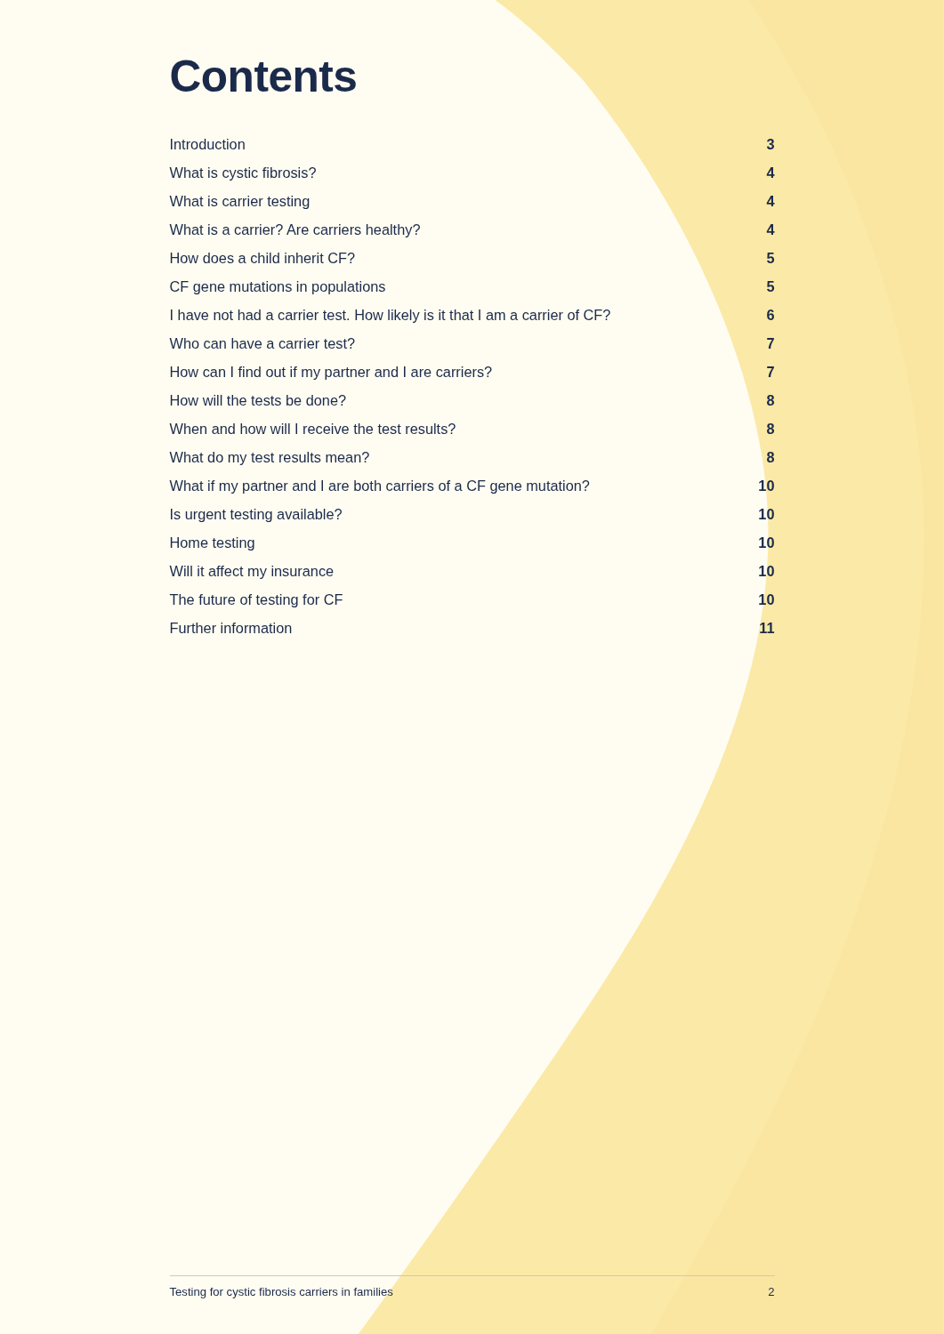Contents
| Introduction | 3 |
| What is cystic fibrosis? | 4 |
| What is carrier testing | 4 |
| What is a carrier? Are carriers healthy? | 4 |
| How does a child inherit CF? | 5 |
| CF gene mutations in populations | 5 |
| I have not had a carrier test. How likely is it that I am a carrier of CF? | 6 |
| Who can have a carrier test? | 7 |
| How can I find out if my partner and I are carriers? | 7 |
| How will the tests be done? | 8 |
| When and how will I receive the test results? | 8 |
| What do my test results mean? | 8 |
| What if my partner and I are both carriers of a CF gene mutation? | 10 |
| Is urgent testing available? | 10 |
| Home testing | 10 |
| Will it affect my insurance | 10 |
| The future of testing for CF | 10 |
| Further information | 11 |
Testing for cystic fibrosis carriers in families 2